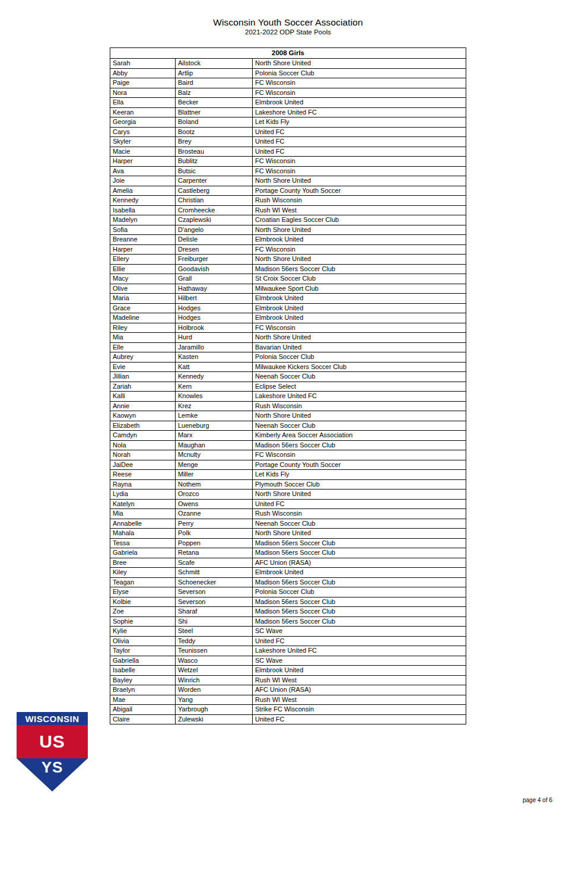Wisconsin Youth Soccer Association
2021-2022 ODP State Pools
| 2008 Girls |
| --- |
| Sarah | Ailstock | North Shore United |
| Abby | Artlip | Polonia Soccer Club |
| Paige | Baird | FC Wisconsin |
| Nora | Balz | FC Wisconsin |
| Ella | Becker | Elmbrook United |
| Keeran | Blattner | Lakeshore United FC |
| Georgia | Boland | Let Kids Fly |
| Carys | Bootz | United FC |
| Skyler | Brey | United FC |
| Macie | Brosteau | United FC |
| Harper | Bublitz | FC Wisconsin |
| Ava | Butsic | FC Wisconsin |
| Joie | Carpenter | North Shore United |
| Amelia | Castleberg | Portage County Youth Soccer |
| Kennedy | Christian | Rush Wisconsin |
| Isabella | Cromheecke | Rush WI West |
| Madelyn | Czaplewski | Croatian Eagles Soccer Club |
| Sofia | D'angelo | North Shore United |
| Breanne | Delisle | Elmbrook United |
| Harper | Dresen | FC Wisconsin |
| Ellery | Freiburger | North Shore United |
| Ellie | Goodavish | Madison 56ers Soccer Club |
| Macy | Grall | St Croix Soccer Club |
| Olive | Hathaway | Milwaukee Sport Club |
| Maria | Hilbert | Elmbrook United |
| Grace | Hodges | Elmbrook United |
| Madeline | Hodges | Elmbrook United |
| Riley | Holbrook | FC Wisconsin |
| Mia | Hurd | North Shore United |
| Elle | Jaramillo | Bavarian United |
| Aubrey | Kasten | Polonia Soccer Club |
| Evie | Katt | Milwaukee Kickers Soccer Club |
| Jillian | Kennedy | Neenah Soccer Club |
| Zariah | Kern | Eclipse Select |
| Kalli | Knowles | Lakeshore United FC |
| Annie | Krez | Rush Wisconsin |
| Kaowyn | Lemke | North Shore United |
| Elizabeth | Lueneburg | Neenah Soccer Club |
| Camdyn | Marx | Kimberly Area Soccer Association |
| Nola | Maughan | Madison 56ers Soccer Club |
| Norah | Mcnulty | FC Wisconsin |
| JaiDee | Menge | Portage County Youth Soccer |
| Reese | Miller | Let Kids Fly |
| Rayna | Nothem | Plymouth Soccer Club |
| Lydia | Orozco | North Shore United |
| Katelyn | Owens | United FC |
| Mia | Ozanne | Rush Wisconsin |
| Annabelle | Perry | Neenah Soccer Club |
| Mahala | Polk | North Shore United |
| Tessa | Poppen | Madison 56ers Soccer Club |
| Gabriela | Retana | Madison 56ers Soccer Club |
| Bree | Scafe | AFC Union (RASA) |
| Kiley | Schmitt | Elmbrook United |
| Teagan | Schoenecker | Madison 56ers Soccer Club |
| Elyse | Severson | Polonia Soccer Club |
| Kolbie | Severson | Madison 56ers Soccer Club |
| Zoe | Sharaf | Madison 56ers Soccer Club |
| Sophie | Shi | Madison 56ers Soccer Club |
| Kylie | Steel | SC Wave |
| Olivia | Teddy | United FC |
| Taylor | Teunissen | Lakeshore United FC |
| Gabriella | Wasco | SC Wave |
| Isabelle | Wetzel | Elmbrook United |
| Bayley | Winrich | Rush WI West |
| Braelyn | Worden | AFC Union (RASA) |
| Mae | Yang | Rush WI West |
| Abigail | Yarbrough | Strike FC Wisconsin |
| Claire | Zulewski | United FC |
WISCONSIN
US
YS
page 4 of 6